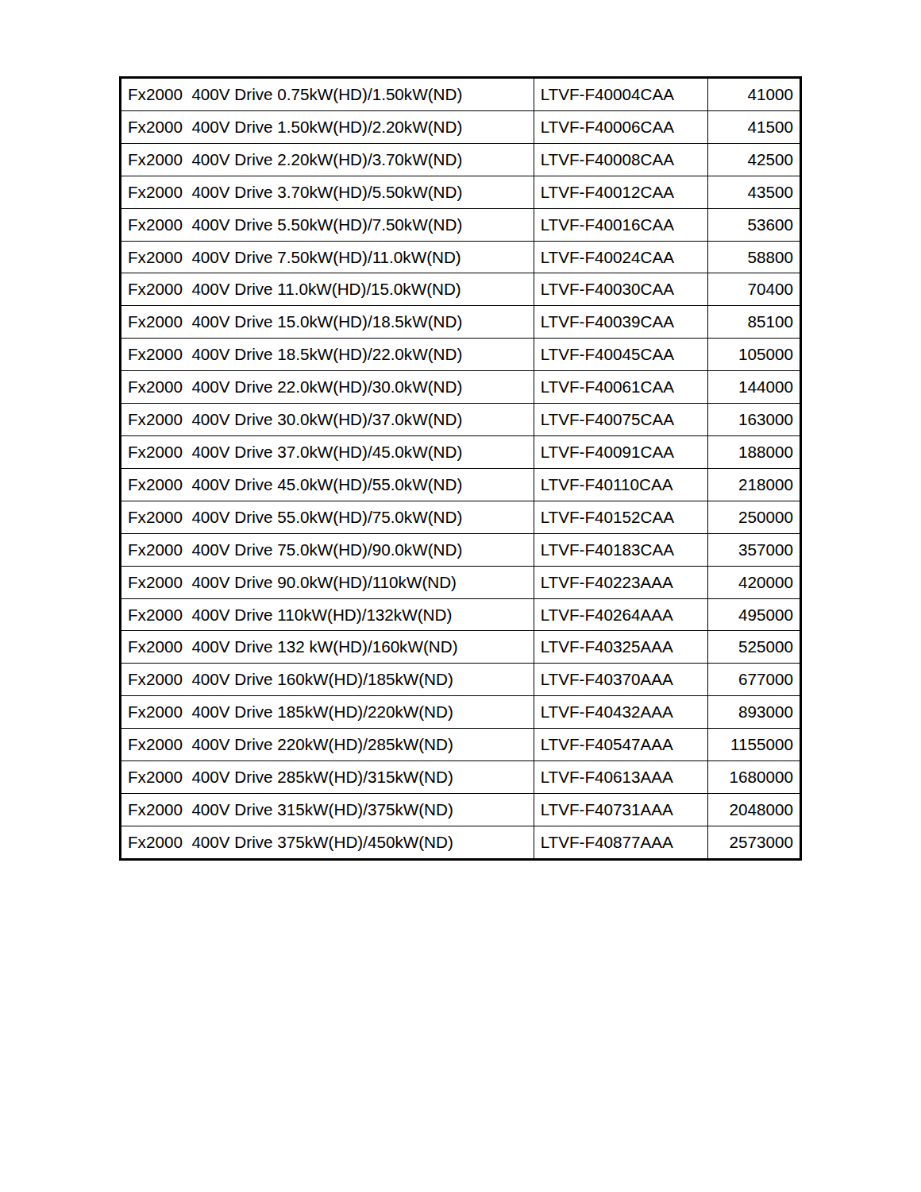| Fx2000 400V Drive 0.75kW(HD)/1.50kW(ND) | LTVF-F40004CAA | 41000 |
| Fx2000 400V Drive 1.50kW(HD)/2.20kW(ND) | LTVF-F40006CAA | 41500 |
| Fx2000 400V Drive 2.20kW(HD)/3.70kW(ND) | LTVF-F40008CAA | 42500 |
| Fx2000 400V Drive 3.70kW(HD)/5.50kW(ND) | LTVF-F40012CAA | 43500 |
| Fx2000 400V Drive 5.50kW(HD)/7.50kW(ND) | LTVF-F40016CAA | 53600 |
| Fx2000 400V Drive 7.50kW(HD)/11.0kW(ND) | LTVF-F40024CAA | 58800 |
| Fx2000 400V Drive 11.0kW(HD)/15.0kW(ND) | LTVF-F40030CAA | 70400 |
| Fx2000 400V Drive 15.0kW(HD)/18.5kW(ND) | LTVF-F40039CAA | 85100 |
| Fx2000 400V Drive 18.5kW(HD)/22.0kW(ND) | LTVF-F40045CAA | 105000 |
| Fx2000 400V Drive 22.0kW(HD)/30.0kW(ND) | LTVF-F40061CAA | 144000 |
| Fx2000 400V Drive 30.0kW(HD)/37.0kW(ND) | LTVF-F40075CAA | 163000 |
| Fx2000 400V Drive 37.0kW(HD)/45.0kW(ND) | LTVF-F40091CAA | 188000 |
| Fx2000 400V Drive 45.0kW(HD)/55.0kW(ND) | LTVF-F40110CAA | 218000 |
| Fx2000 400V Drive 55.0kW(HD)/75.0kW(ND) | LTVF-F40152CAA | 250000 |
| Fx2000 400V Drive 75.0kW(HD)/90.0kW(ND) | LTVF-F40183CAA | 357000 |
| Fx2000 400V Drive 90.0kW(HD)/110kW(ND) | LTVF-F40223AAA | 420000 |
| Fx2000 400V Drive 110kW(HD)/132kW(ND) | LTVF-F40264AAA | 495000 |
| Fx2000 400V Drive 132 kW(HD)/160kW(ND) | LTVF-F40325AAA | 525000 |
| Fx2000 400V Drive 160kW(HD)/185kW(ND) | LTVF-F40370AAA | 677000 |
| Fx2000 400V Drive 185kW(HD)/220kW(ND) | LTVF-F40432AAA | 893000 |
| Fx2000 400V Drive 220kW(HD)/285kW(ND) | LTVF-F40547AAA | 1155000 |
| Fx2000 400V Drive 285kW(HD)/315kW(ND) | LTVF-F40613AAA | 1680000 |
| Fx2000 400V Drive 315kW(HD)/375kW(ND) | LTVF-F40731AAA | 2048000 |
| Fx2000 400V Drive 375kW(HD)/450kW(ND) | LTVF-F40877AAA | 2573000 |